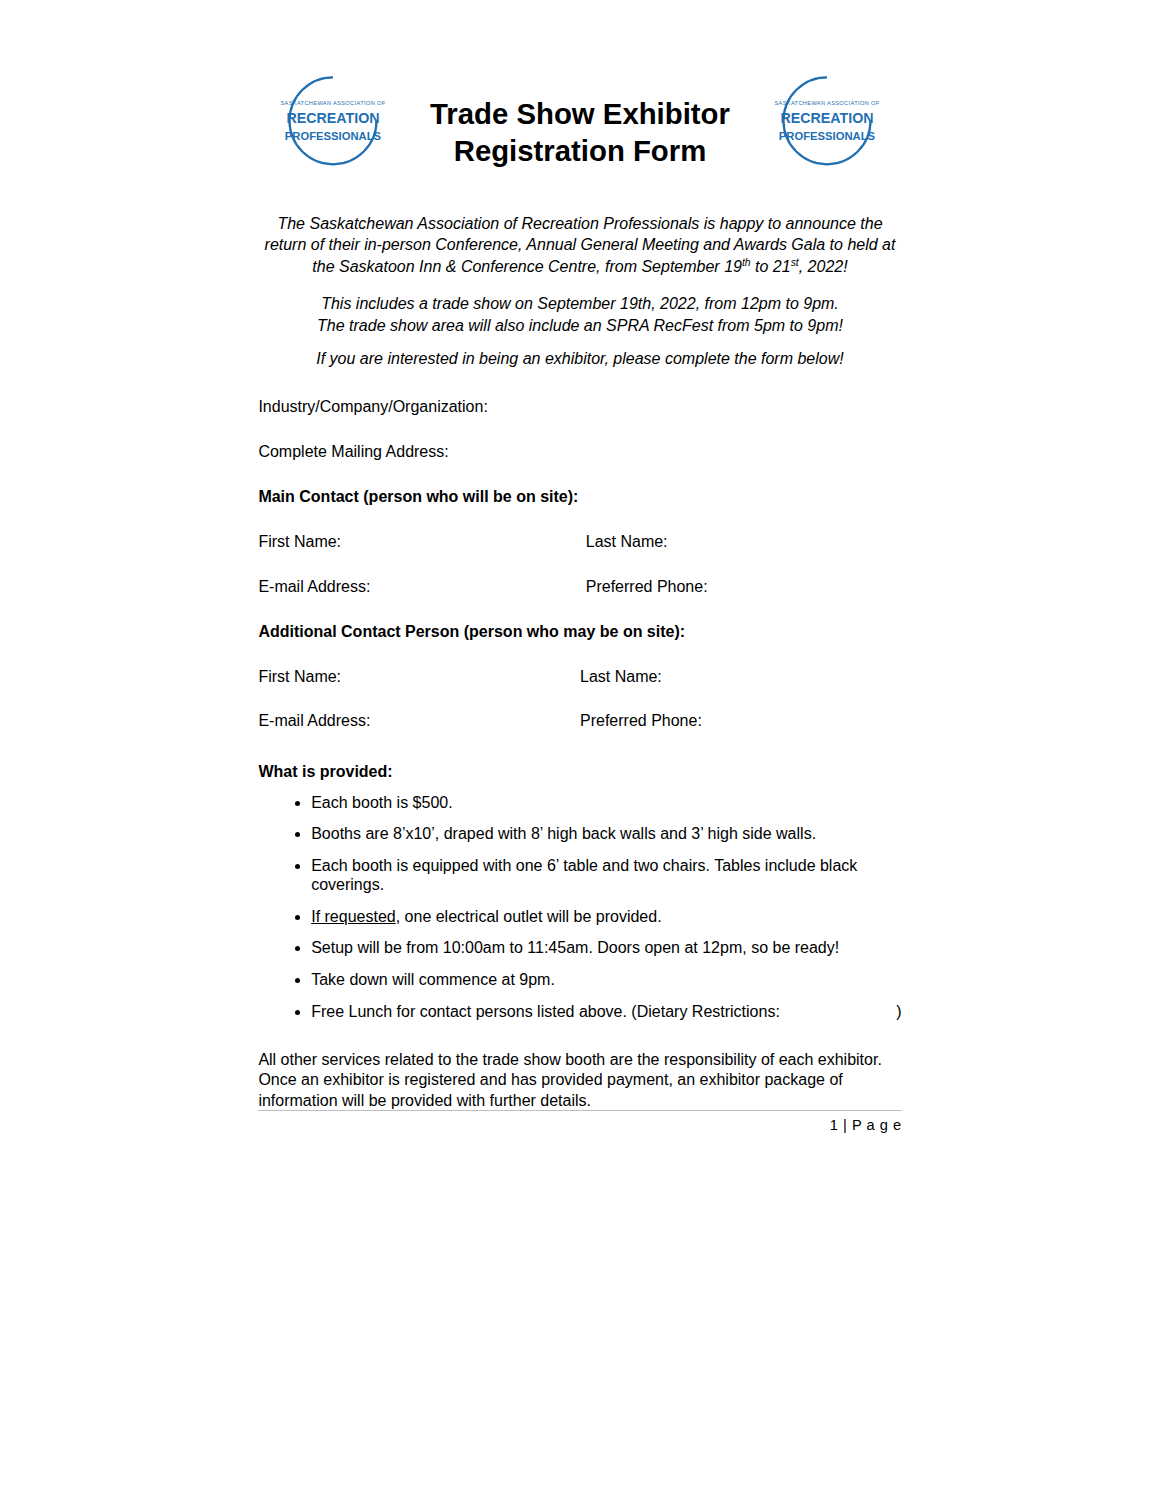SASKATCHEWAN ASSOCIATION OF RECREATION PROFESSIONALS
Trade Show Exhibitor
Registration Form
SASKATCHEWAN ASSOCIATION OF RECREATION PROFESSIONALS
The Saskatchewan Association of Recreation Professionals is happy to announce the return of their in-person Conference, Annual General Meeting and Awards Gala to held at the Saskatoon Inn & Conference Centre, from September 19th to 21st, 2022!
This includes a trade show on September 19th, 2022, from 12pm to 9pm.
The trade show area will also include an SPRA RecFest from 5pm to 9pm!
If you are interested in being an exhibitor, please complete the form below!
Industry/Company/Organization:
Complete Mailing Address:
Main Contact (person who will be on site):
First Name:
Last Name:
E-mail Address:
Preferred Phone:
Additional Contact Person (person who may be on site):
First Name:
Last Name:
E-mail Address:
Preferred Phone:
What is provided:
Each booth is $500.
Booths are 8’x10’, draped with 8’ high back walls and 3’ high side walls.
Each booth is equipped with one 6’ table and two chairs. Tables include black coverings.
If requested, one electrical outlet will be provided.
Setup will be from 10:00am to 11:45am. Doors open at 12pm, so be ready!
Take down will commence at 9pm.
Free Lunch for contact persons listed above. (Dietary Restrictions: )
All other services related to the trade show booth are the responsibility of each exhibitor. Once an exhibitor is registered and has provided payment, an exhibitor package of information will be provided with further details.
1 | P a g e